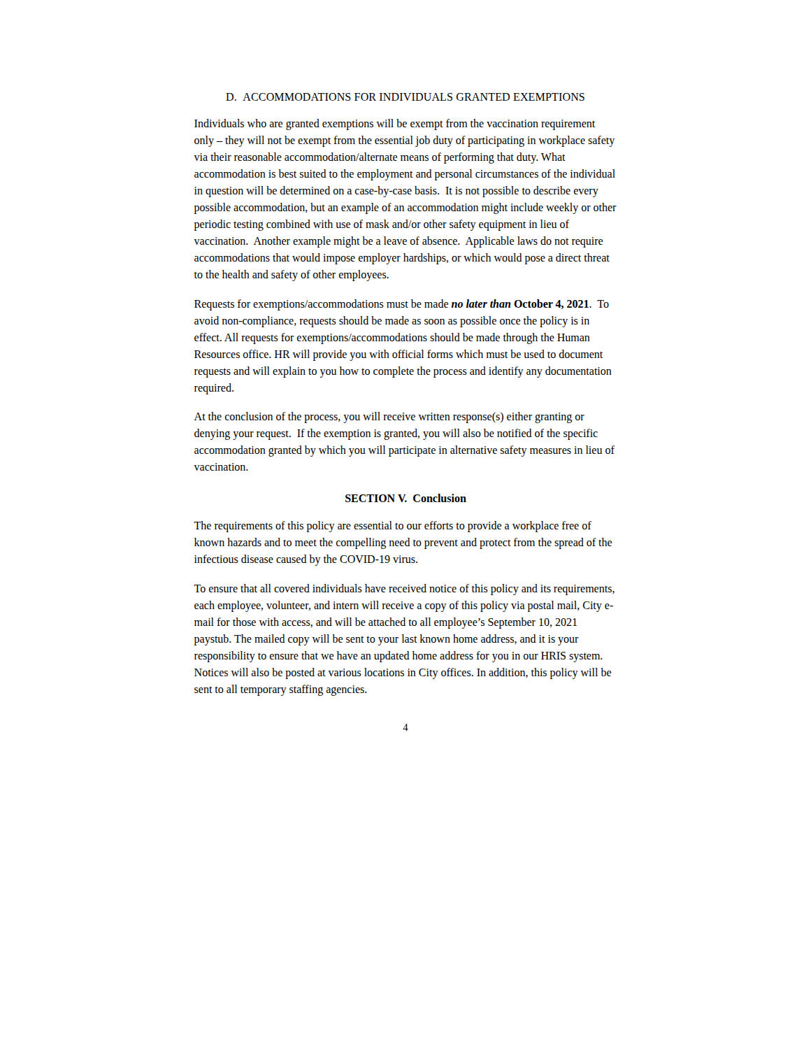D. ACCOMMODATIONS FOR INDIVIDUALS GRANTED EXEMPTIONS
Individuals who are granted exemptions will be exempt from the vaccination requirement only – they will not be exempt from the essential job duty of participating in workplace safety via their reasonable accommodation/alternate means of performing that duty. What accommodation is best suited to the employment and personal circumstances of the individual in question will be determined on a case-by-case basis. It is not possible to describe every possible accommodation, but an example of an accommodation might include weekly or other periodic testing combined with use of mask and/or other safety equipment in lieu of vaccination. Another example might be a leave of absence. Applicable laws do not require accommodations that would impose employer hardships, or which would pose a direct threat to the health and safety of other employees.
Requests for exemptions/accommodations must be made no later than October 4, 2021. To avoid non-compliance, requests should be made as soon as possible once the policy is in effect. All requests for exemptions/accommodations should be made through the Human Resources office. HR will provide you with official forms which must be used to document requests and will explain to you how to complete the process and identify any documentation required.
At the conclusion of the process, you will receive written response(s) either granting or denying your request. If the exemption is granted, you will also be notified of the specific accommodation granted by which you will participate in alternative safety measures in lieu of vaccination.
SECTION V. Conclusion
The requirements of this policy are essential to our efforts to provide a workplace free of known hazards and to meet the compelling need to prevent and protect from the spread of the infectious disease caused by the COVID-19 virus.
To ensure that all covered individuals have received notice of this policy and its requirements, each employee, volunteer, and intern will receive a copy of this policy via postal mail, City e-mail for those with access, and will be attached to all employee’s September 10, 2021 paystub. The mailed copy will be sent to your last known home address, and it is your responsibility to ensure that we have an updated home address for you in our HRIS system. Notices will also be posted at various locations in City offices. In addition, this policy will be sent to all temporary staffing agencies.
4